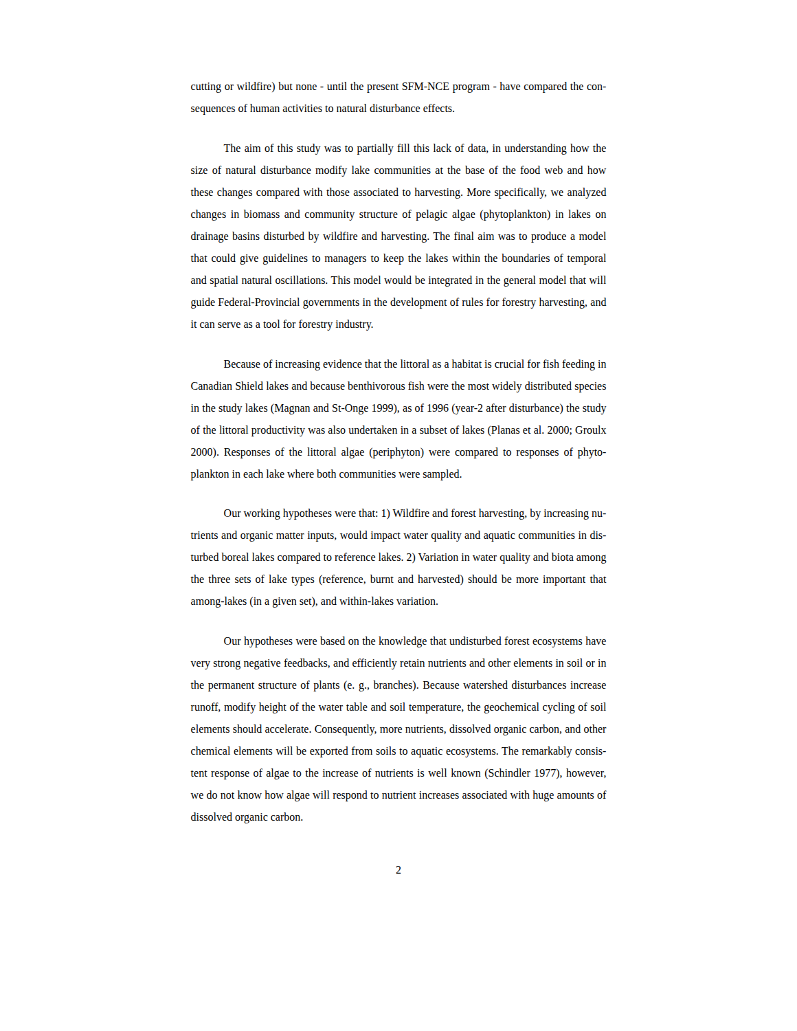cutting or wildfire) but none - until the present SFM-NCE program - have compared the consequences of human activities to natural disturbance effects.
The aim of this study was to partially fill this lack of data, in understanding how the size of natural disturbance modify lake communities at the base of the food web and how these changes compared with those associated to harvesting. More specifically, we analyzed changes in biomass and community structure of pelagic algae (phytoplankton) in lakes on drainage basins disturbed by wildfire and harvesting. The final aim was to produce a model that could give guidelines to managers to keep the lakes within the boundaries of temporal and spatial natural oscillations. This model would be integrated in the general model that will guide Federal-Provincial governments in the development of rules for forestry harvesting, and it can serve as a tool for forestry industry.
Because of increasing evidence that the littoral as a habitat is crucial for fish feeding in Canadian Shield lakes and because benthivorous fish were the most widely distributed species in the study lakes (Magnan and St-Onge 1999), as of 1996 (year-2 after disturbance) the study of the littoral productivity was also undertaken in a subset of lakes (Planas et al. 2000; Groulx 2000). Responses of the littoral algae (periphyton) were compared to responses of phytoplankton in each lake where both communities were sampled.
Our working hypotheses were that: 1) Wildfire and forest harvesting, by increasing nutrients and organic matter inputs, would impact water quality and aquatic communities in disturbed boreal lakes compared to reference lakes. 2) Variation in water quality and biota among the three sets of lake types (reference, burnt and harvested) should be more important that among-lakes (in a given set), and within-lakes variation.
Our hypotheses were based on the knowledge that undisturbed forest ecosystems have very strong negative feedbacks, and efficiently retain nutrients and other elements in soil or in the permanent structure of plants (e. g., branches). Because watershed disturbances increase runoff, modify height of the water table and soil temperature, the geochemical cycling of soil elements should accelerate. Consequently, more nutrients, dissolved organic carbon, and other chemical elements will be exported from soils to aquatic ecosystems. The remarkably consistent response of algae to the increase of nutrients is well known (Schindler 1977), however, we do not know how algae will respond to nutrient increases associated with huge amounts of dissolved organic carbon.
2